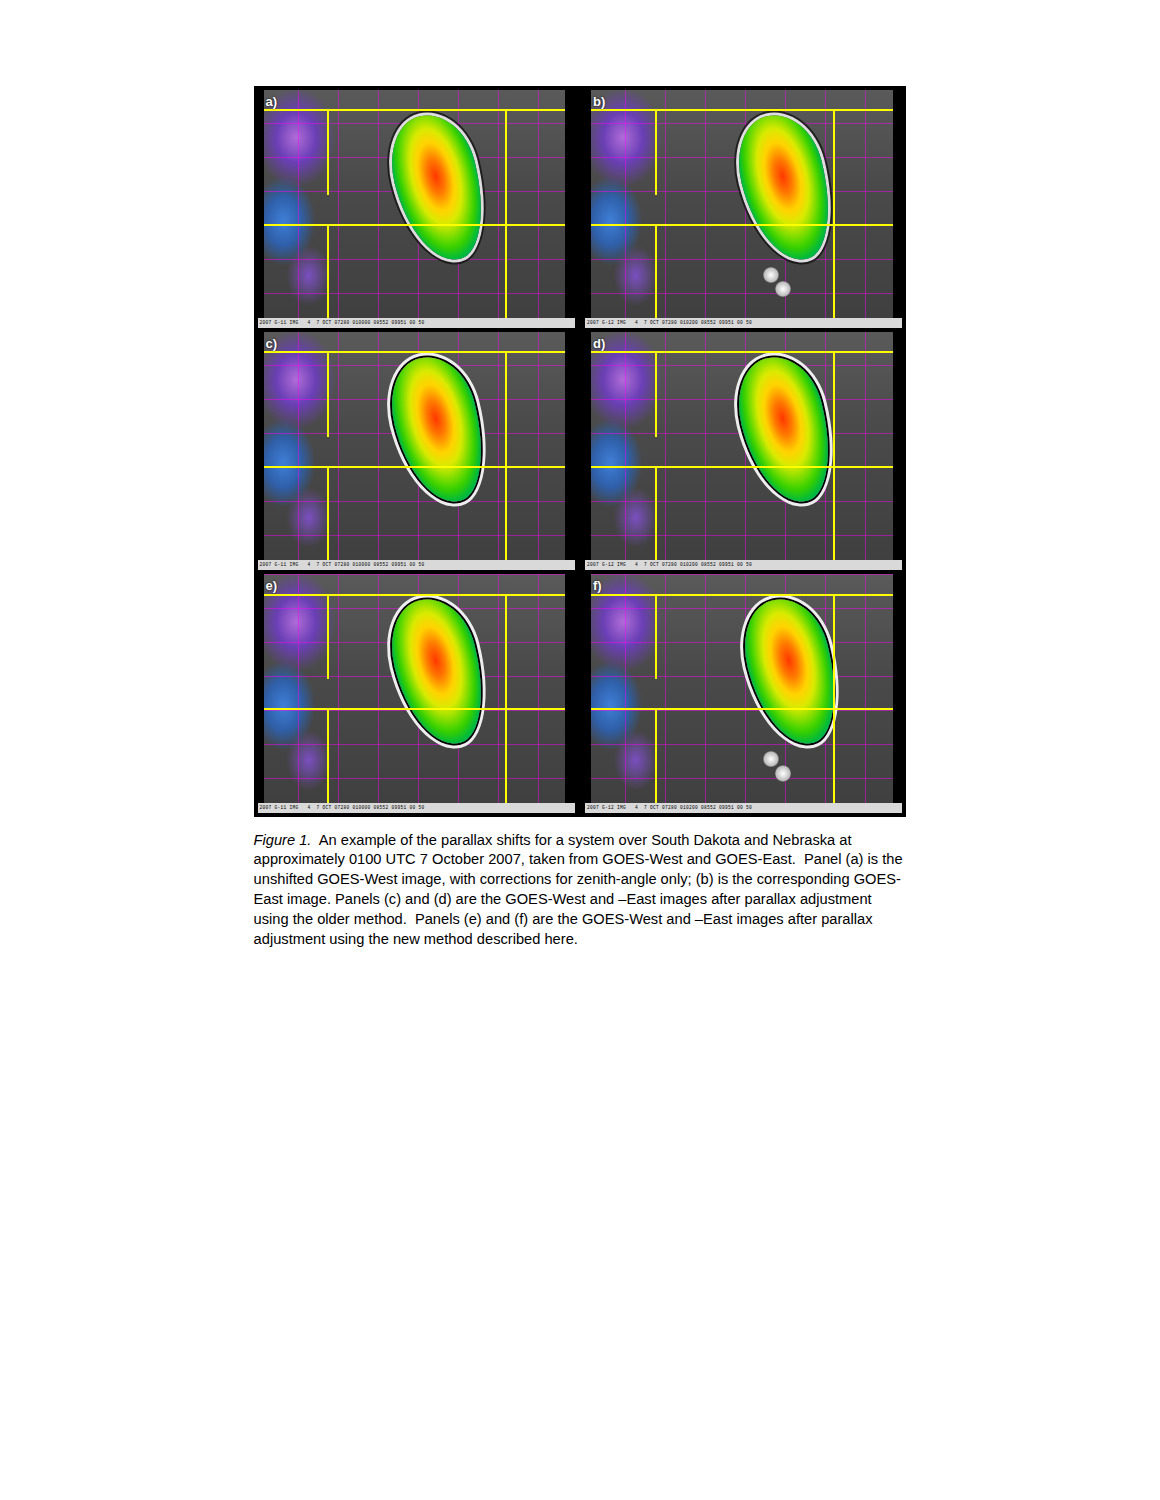a)
2007 G-11 IMG 4 7 OCT 07280 010000 08552 09951 00 50
b)
2007 G-12 IMG 4 7 OCT 07280 010200 08552 09951 00 50
c)
2007 G-11 IMG 4 7 OCT 07280 010000 08552 09951 00 50
d)
2007 G-12 IMG 4 7 OCT 07280 010200 08552 09951 00 50
e)
2007 G-11 IMG 4 7 OCT 07280 010000 08552 09951 00 50
f)
2007 G-12 IMG 4 7 OCT 07280 010200 08552 09951 00 50
Figure 1. An example of the parallax shifts for a system over South Dakota and Nebraska at approximately 0100 UTC 7 October 2007, taken from GOES-West and GOES-East. Panel (a) is the unshifted GOES-West image, with corrections for zenith-angle only; (b) is the corresponding GOES-East image. Panels (c) and (d) are the GOES-West and –East images after parallax adjustment using the older method. Panels (e) and (f) are the GOES-West and –East images after parallax adjustment using the new method described here.